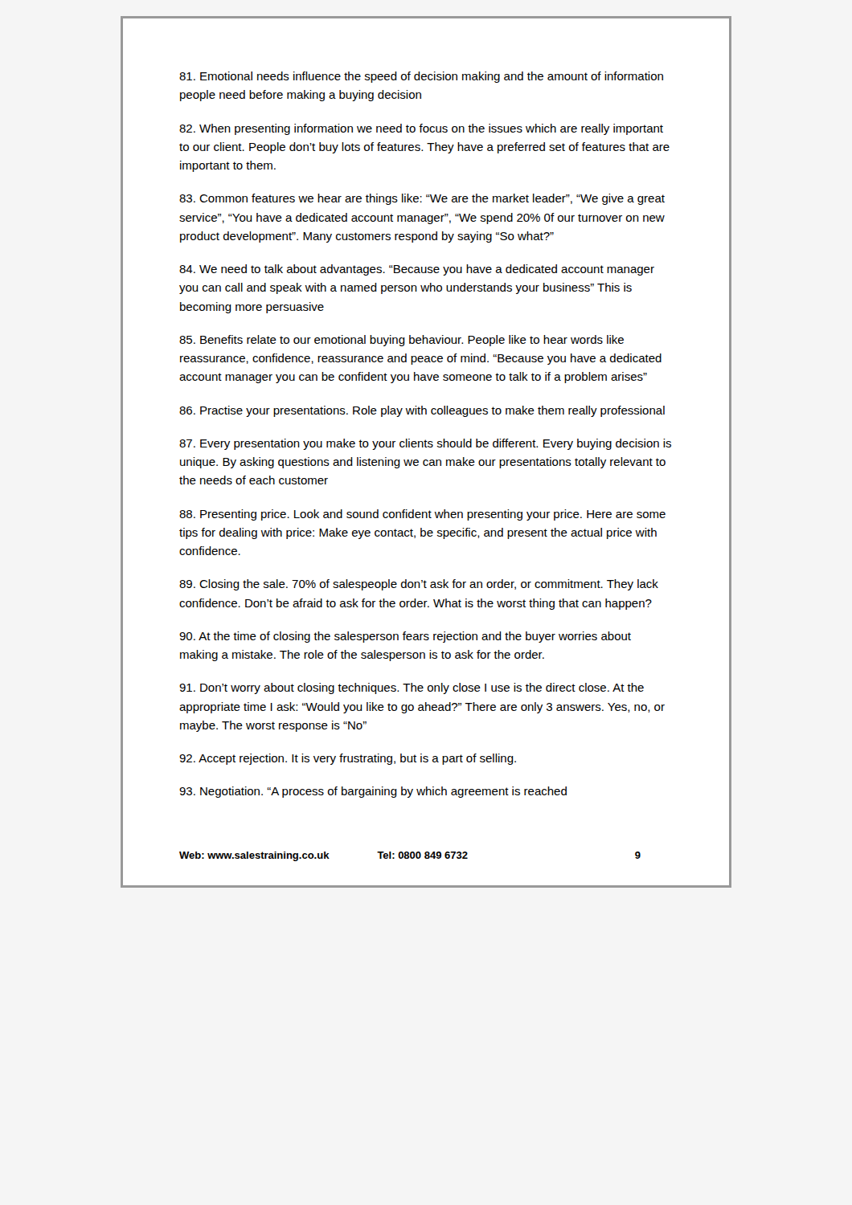81. Emotional needs influence the speed of decision making and the amount of information people need before making a buying decision
82. When presenting information we need to focus on the issues which are really important to our client. People don’t buy lots of features. They have a preferred set of features that are important to them.
83. Common features we hear are things like: “We are the market leader”, “We give a great service”, “You have a dedicated account manager”, “We spend 20% 0f our turnover on new product development”. Many customers respond by saying “So what?”
84. We need to talk about advantages. “Because you have a dedicated account manager you can call and speak with a named person who understands your business” This is becoming more persuasive
85. Benefits relate to our emotional buying behaviour. People like to hear words like reassurance, confidence, reassurance and peace of mind. “Because you have a dedicated account manager you can be confident you have someone to talk to if a problem arises”
86. Practise your presentations. Role play with colleagues to make them really professional
87. Every presentation you make to your clients should be different. Every buying decision is unique. By asking questions and listening we can make our presentations totally relevant to the needs of each customer
88. Presenting price. Look and sound confident when presenting your price. Here are some tips for dealing with price: Make eye contact, be specific, and present the actual price with confidence.
89. Closing the sale. 70% of salespeople don’t ask for an order, or commitment. They lack confidence. Don’t be afraid to ask for the order. What is the worst thing that can happen?
90. At the time of closing the salesperson fears rejection and the buyer worries about making a mistake. The role of the salesperson is to ask for the order.
91. Don’t worry about closing techniques. The only close I use is the direct close. At the appropriate time I ask: “Would you like to go ahead?” There are only 3 answers. Yes, no, or maybe. The worst response is “No”
92. Accept rejection. It is very frustrating, but is a part of selling.
93. Negotiation. “A process of bargaining by which agreement is reached
Web: www.salestraining.co.uk Tel: 0800 849 6732 9